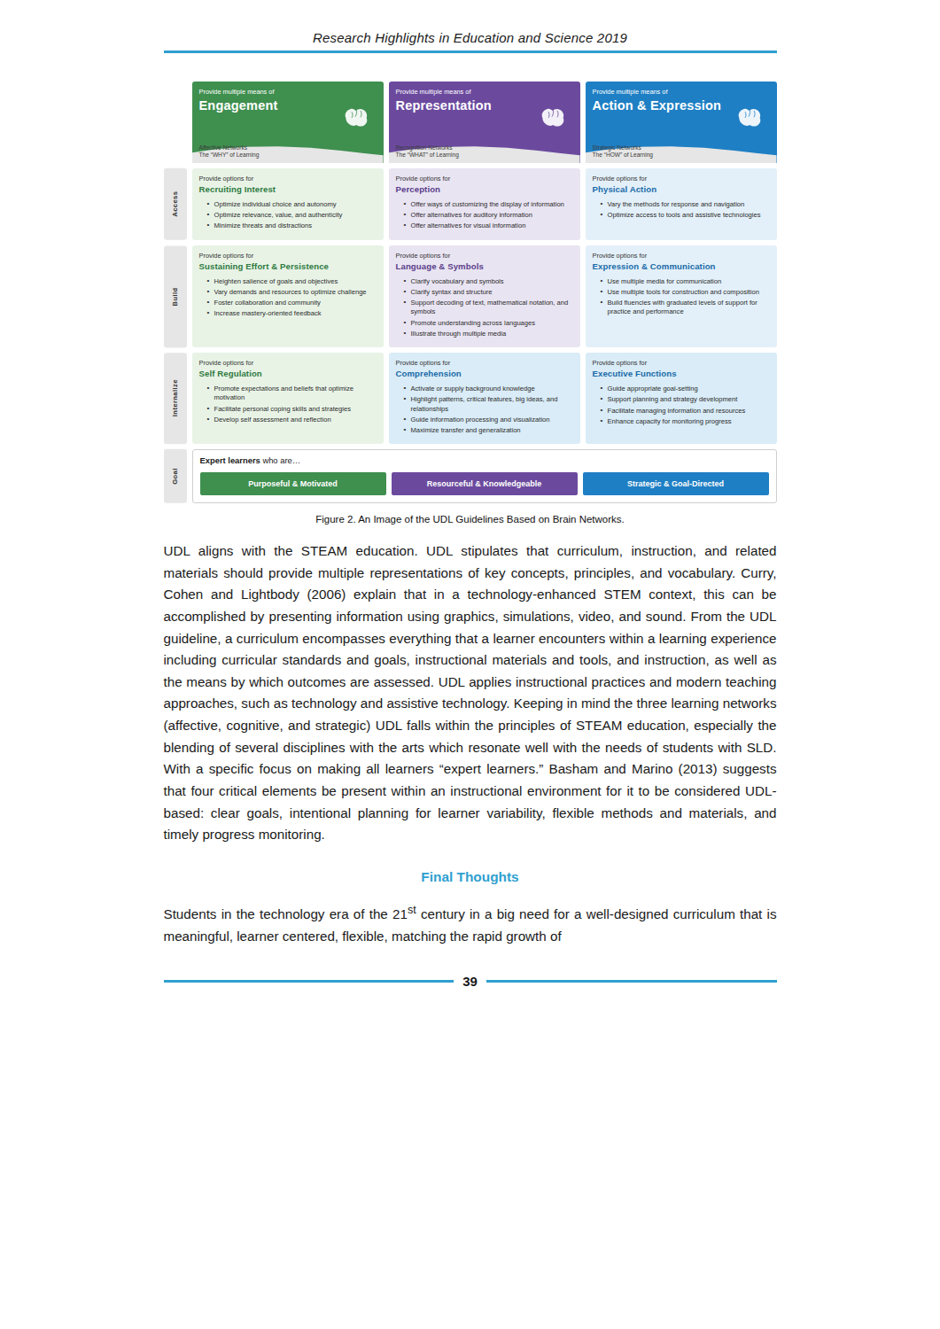Research Highlights in Education and Science 2019
Provide multiple means of Engagement
Affective Networks
The “WHY” of Learning
Provide multiple means of Representation
Recognition Networks
The “WHAT” of Learning
Provide multiple means of Action & Expression
Strategic Networks
The “HOW” of Learning
Access
Provide options for
Recruiting Interest
Optimize individual choice and autonomy
Optimize relevance, value, and authenticity
Minimize threats and distractions
Provide options for
Perception
Offer ways of customizing the display of information
Offer alternatives for auditory information
Offer alternatives for visual information
Provide options for
Physical Action
Vary the methods for response and navigation
Optimize access to tools and assistive technologies
Build
Provide options for
Sustaining Effort & Persistence
Heighten salience of goals and objectives
Vary demands and resources to optimize challenge
Foster collaboration and community
Increase mastery-oriented feedback
Provide options for
Language & Symbols
Clarify vocabulary and symbols
Clarify syntax and structure
Support decoding of text, mathematical notation, and symbols
Promote understanding across languages
Illustrate through multiple media
Provide options for
Expression & Communication
Use multiple media for communication
Use multiple tools for construction and composition
Build fluencies with graduated levels of support for practice and performance
Internalize
Provide options for
Self Regulation
Promote expectations and beliefs that optimize motivation
Facilitate personal coping skills and strategies
Develop self assessment and reflection
Provide options for
Comprehension
Activate or supply background knowledge
Highlight patterns, critical features, big ideas, and relationships
Guide information processing and visualization
Maximize transfer and generalization
Provide options for
Executive Functions
Guide appropriate goal-setting
Support planning and strategy development
Facilitate managing information and resources
Enhance capacity for monitoring progress
Goal
Expert learners who are…
Purposeful & Motivated
Resourceful & Knowledgeable
Strategic & Goal-Directed
Figure 2. An Image of the UDL Guidelines Based on Brain Networks.
UDL aligns with the STEAM education. UDL stipulates that curriculum, instruction, and related materials should provide multiple representations of key concepts, principles, and vocabulary. Curry, Cohen and Lightbody (2006) explain that in a technology-enhanced STEM context, this can be accomplished by presenting information using graphics, simulations, video, and sound. From the UDL guideline, a curriculum encompasses everything that a learner encounters within a learning experience including curricular standards and goals, instructional materials and tools, and instruction, as well as the means by which outcomes are assessed. UDL applies instructional practices and modern teaching approaches, such as technology and assistive technology. Keeping in mind the three learning networks (affective, cognitive, and strategic) UDL falls within the principles of STEAM education, especially the blending of several disciplines with the arts which resonate well with the needs of students with SLD. With a specific focus on making all learners “expert learners.” Basham and Marino (2013) suggests that four critical elements be present within an instructional environment for it to be considered UDL-based: clear goals, intentional planning for learner variability, flexible methods and materials, and timely progress monitoring.
Final Thoughts
Students in the technology era of the 21st century in a big need for a well-designed curriculum that is meaningful, learner centered, flexible, matching the rapid growth of
39